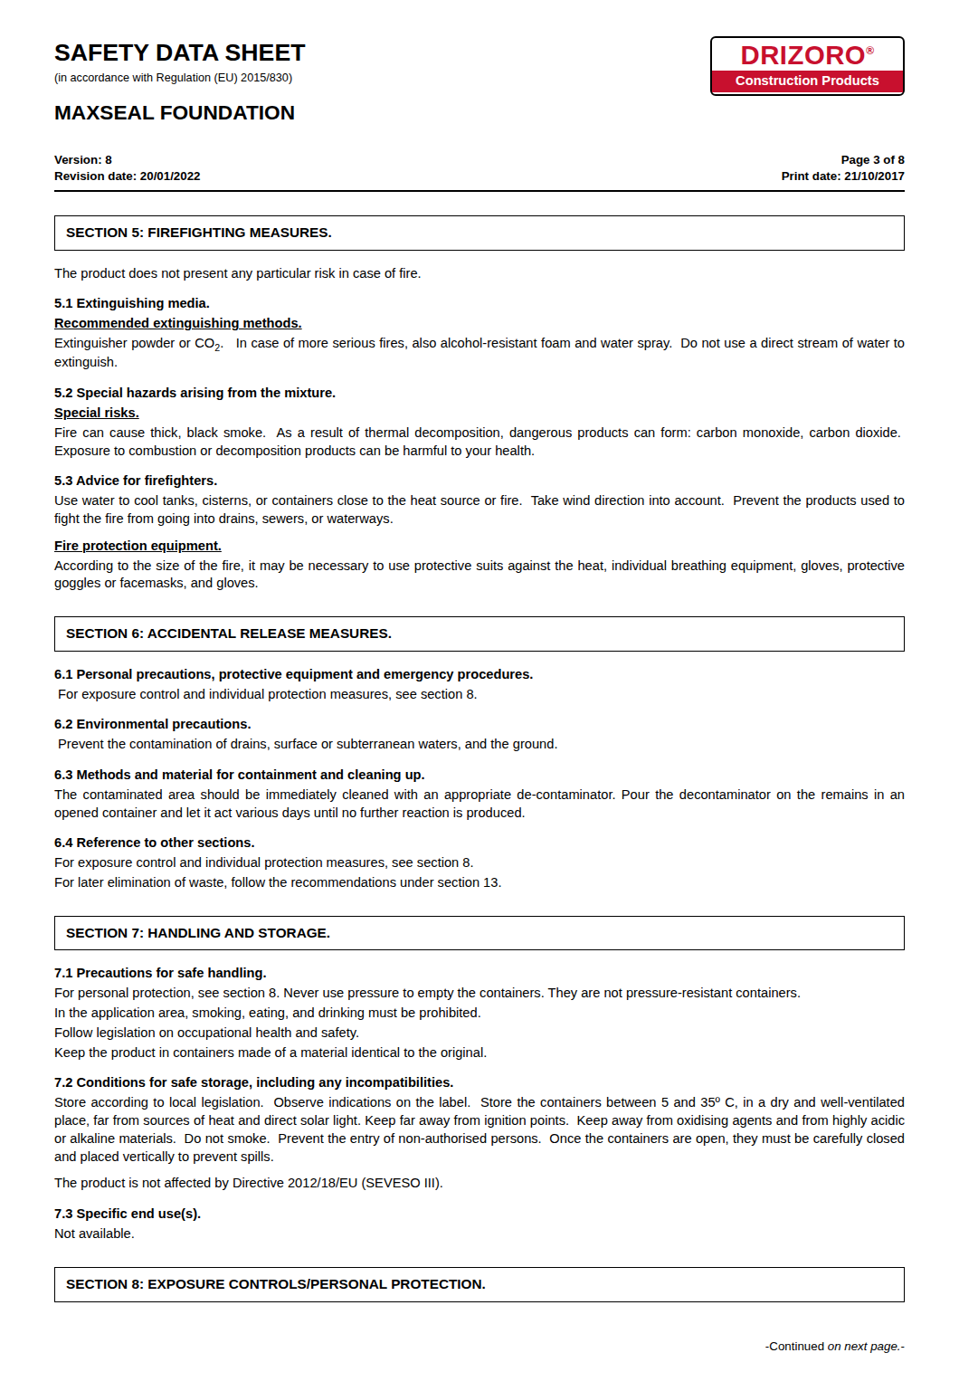SAFETY DATA SHEET
(in accordance with Regulation (EU) 2015/830)
MAXSEAL FOUNDATION
DRIZORO®
Construction Products
Version: 8
Revision date: 20/01/2022
Page 3 of 8
Print date: 21/10/2017
SECTION 5: FIREFIGHTING MEASURES.
The product does not present any particular risk in case of fire.
5.1 Extinguishing media.
Recommended extinguishing methods.
Extinguisher powder or CO2. In case of more serious fires, also alcohol-resistant foam and water spray. Do not use a direct stream of water to extinguish.
5.2 Special hazards arising from the mixture.
Special risks.
Fire can cause thick, black smoke. As a result of thermal decomposition, dangerous products can form: carbon monoxide, carbon dioxide. Exposure to combustion or decomposition products can be harmful to your health.
5.3 Advice for firefighters.
Use water to cool tanks, cisterns, or containers close to the heat source or fire. Take wind direction into account. Prevent the products used to fight the fire from going into drains, sewers, or waterways.
Fire protection equipment.
According to the size of the fire, it may be necessary to use protective suits against the heat, individual breathing equipment, gloves, protective goggles or facemasks, and gloves.
SECTION 6: ACCIDENTAL RELEASE MEASURES.
6.1 Personal precautions, protective equipment and emergency procedures.
For exposure control and individual protection measures, see section 8.
6.2 Environmental precautions.
Prevent the contamination of drains, surface or subterranean waters, and the ground.
6.3 Methods and material for containment and cleaning up.
The contaminated area should be immediately cleaned with an appropriate de-contaminator. Pour the decontaminator on the remains in an opened container and let it act various days until no further reaction is produced.
6.4 Reference to other sections.
For exposure control and individual protection measures, see section 8.
For later elimination of waste, follow the recommendations under section 13.
SECTION 7: HANDLING AND STORAGE.
7.1 Precautions for safe handling.
For personal protection, see section 8. Never use pressure to empty the containers. They are not pressure-resistant containers.
In the application area, smoking, eating, and drinking must be prohibited.
Follow legislation on occupational health and safety.
Keep the product in containers made of a material identical to the original.
7.2 Conditions for safe storage, including any incompatibilities.
Store according to local legislation. Observe indications on the label. Store the containers between 5 and 35º C, in a dry and well-ventilated place, far from sources of heat and direct solar light. Keep far away from ignition points. Keep away from oxidising agents and from highly acidic or alkaline materials. Do not smoke. Prevent the entry of non-authorised persons. Once the containers are open, they must be carefully closed and placed vertically to prevent spills.
The product is not affected by Directive 2012/18/EU (SEVESO III).
7.3 Specific end use(s).
Not available.
SECTION 8: EXPOSURE CONTROLS/PERSONAL PROTECTION.
-Continued on next page.-